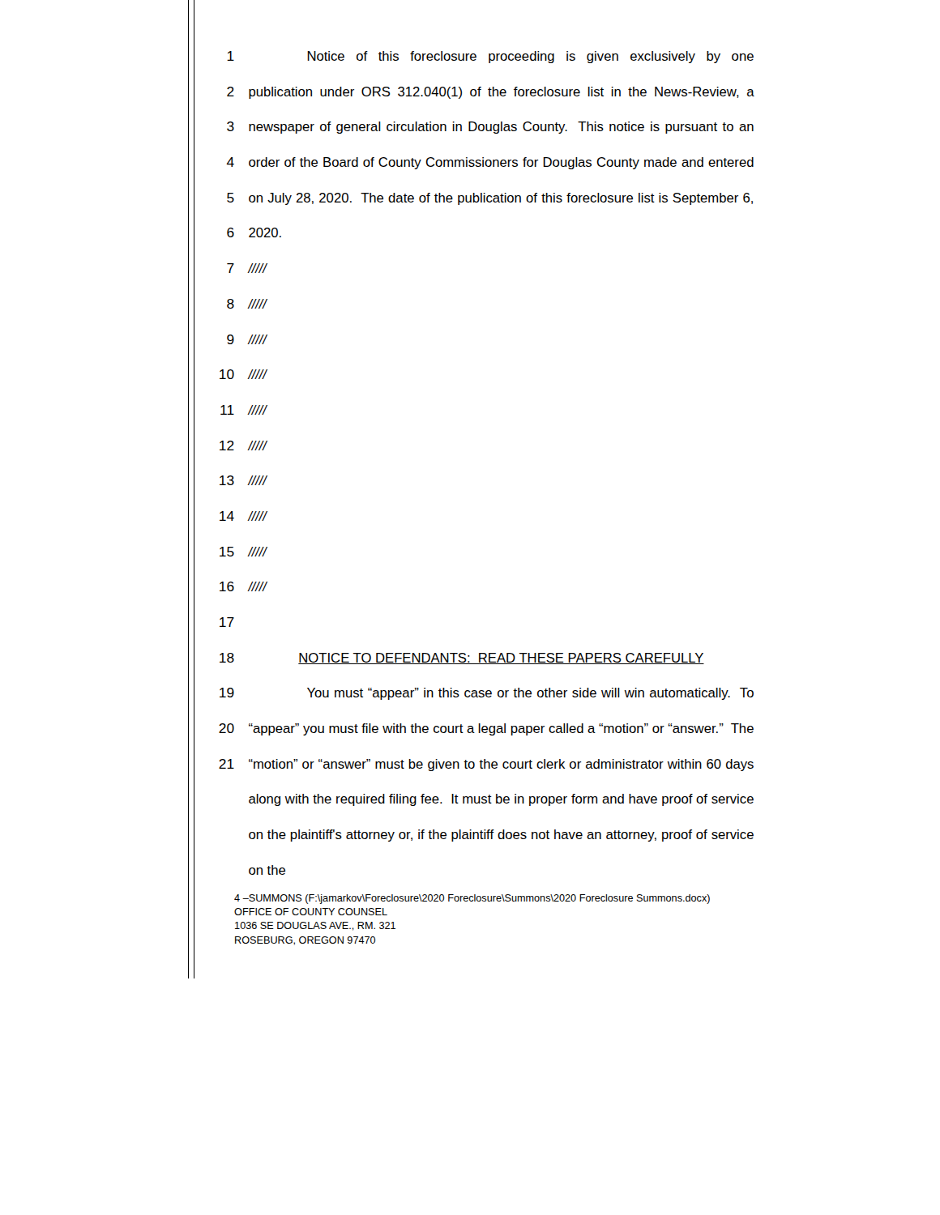1
2
3
4
5
6
7
8
9
10
11
12
13
14
15
16
17
18
19
20
21
Notice of this foreclosure proceeding is given exclusively by one publication under ORS 312.040(1) of the foreclosure list in the News-Review, a newspaper of general circulation in Douglas County. This notice is pursuant to an order of the Board of County Commissioners for Douglas County made and entered on July 28, 2020. The date of the publication of this foreclosure list is September 6, 2020.
/////
/////
/////
/////
/////
/////
/////
/////
/////
/////
NOTICE TO DEFENDANTS: READ THESE PAPERS CAREFULLY
You must “appear” in this case or the other side will win automatically. To “appear” you must file with the court a legal paper called a “motion” or “answer.” The “motion” or “answer” must be given to the court clerk or administrator within 60 days along with the required filing fee. It must be in proper form and have proof of service on the plaintiff's attorney or, if the plaintiff does not have an attorney, proof of service on the
4 –SUMMONS (F:\jamarkov\Foreclosure\2020 Foreclosure\Summons\2020 Foreclosure Summons.docx)
OFFICE OF COUNTY COUNSEL
1036 SE DOUGLAS AVE., RM. 321
ROSEBURG, OREGON 97470